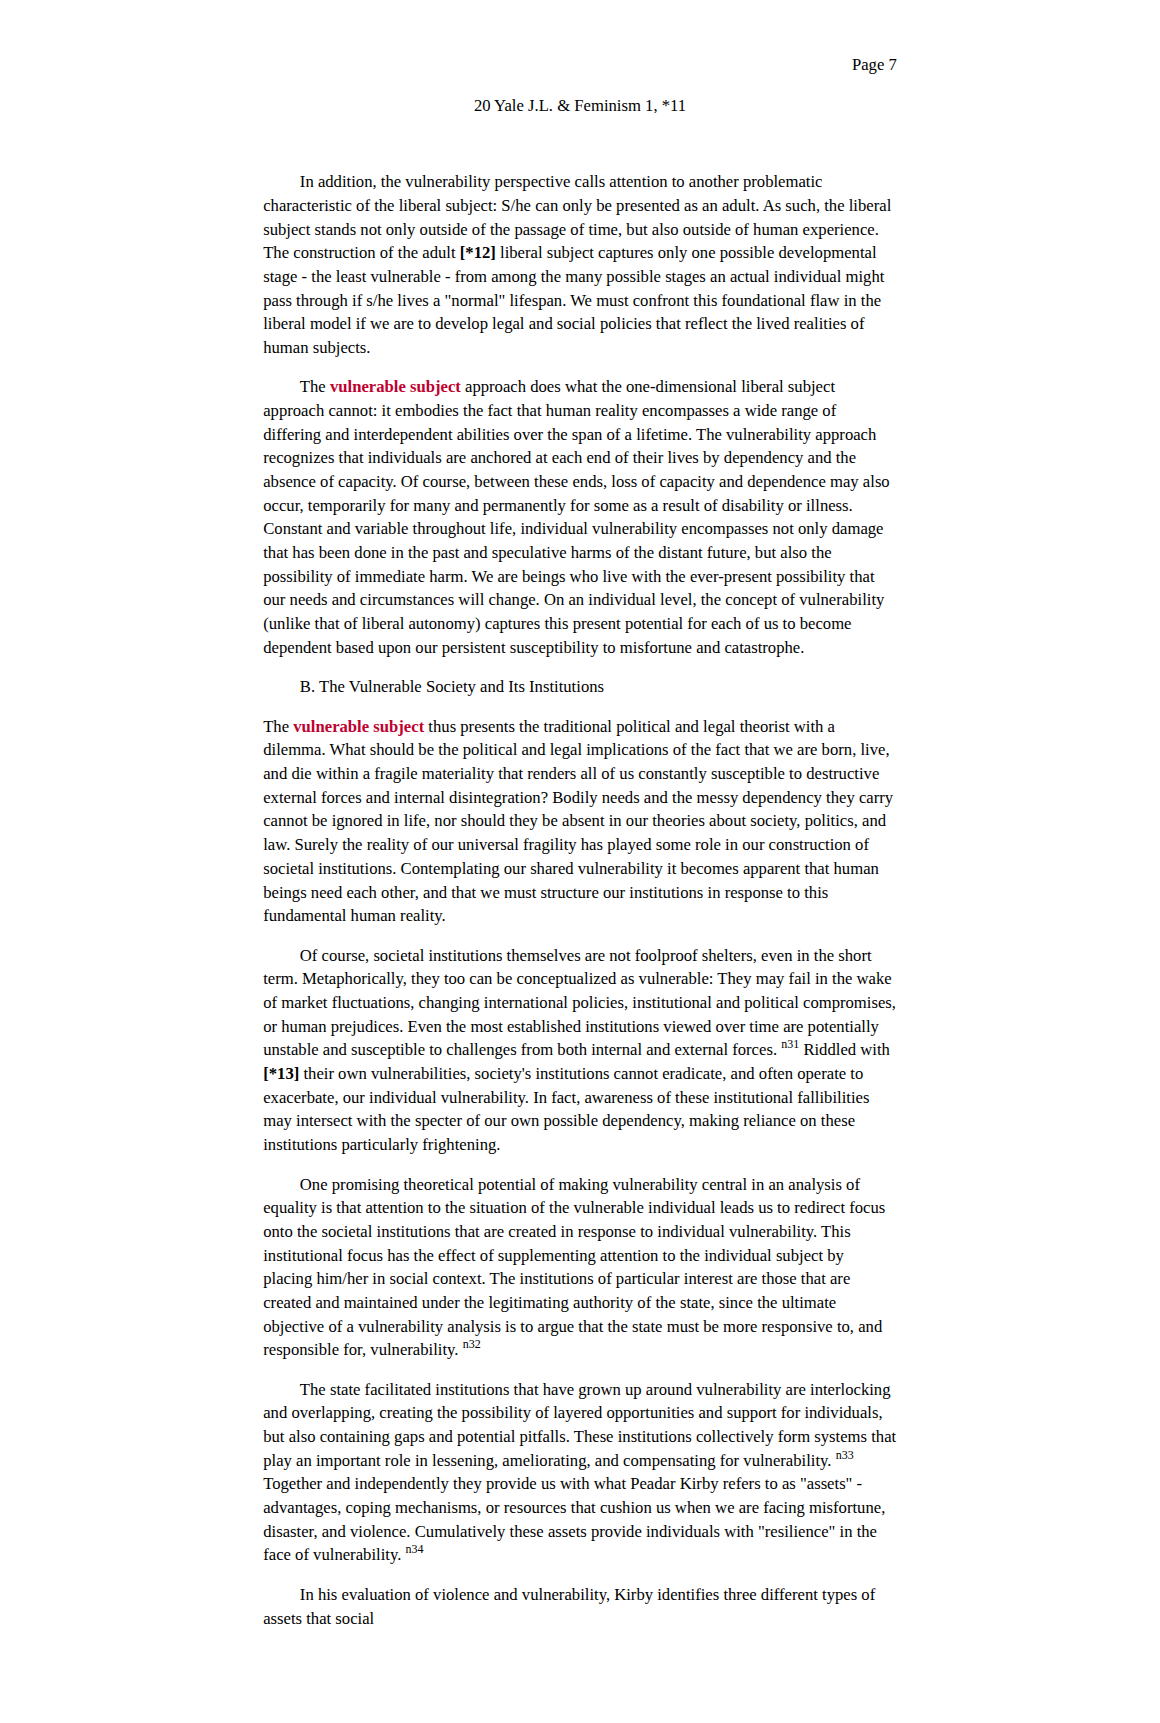Page 7
20 Yale J.L. & Feminism 1, *11
In addition, the vulnerability perspective calls attention to another problematic characteristic of the liberal subject: S/he can only be presented as an adult. As such, the liberal subject stands not only outside of the passage of time, but also outside of human experience. The construction of the adult [*12] liberal subject captures only one possible developmental stage - the least vulnerable - from among the many possible stages an actual individual might pass through if s/he lives a "normal" lifespan. We must confront this foundational flaw in the liberal model if we are to develop legal and social policies that reflect the lived realities of human subjects.
The vulnerable subject approach does what the one-dimensional liberal subject approach cannot: it embodies the fact that human reality encompasses a wide range of differing and interdependent abilities over the span of a lifetime. The vulnerability approach recognizes that individuals are anchored at each end of their lives by dependency and the absence of capacity. Of course, between these ends, loss of capacity and dependence may also occur, temporarily for many and permanently for some as a result of disability or illness. Constant and variable throughout life, individual vulnerability encompasses not only damage that has been done in the past and speculative harms of the distant future, but also the possibility of immediate harm. We are beings who live with the ever-present possibility that our needs and circumstances will change. On an individual level, the concept of vulnerability (unlike that of liberal autonomy) captures this present potential for each of us to become dependent based upon our persistent susceptibility to misfortune and catastrophe.
B. The Vulnerable Society and Its Institutions
The vulnerable subject thus presents the traditional political and legal theorist with a dilemma. What should be the political and legal implications of the fact that we are born, live, and die within a fragile materiality that renders all of us constantly susceptible to destructive external forces and internal disintegration? Bodily needs and the messy dependency they carry cannot be ignored in life, nor should they be absent in our theories about society, politics, and law. Surely the reality of our universal fragility has played some role in our construction of societal institutions. Contemplating our shared vulnerability it becomes apparent that human beings need each other, and that we must structure our institutions in response to this fundamental human reality.
Of course, societal institutions themselves are not foolproof shelters, even in the short term. Metaphorically, they too can be conceptualized as vulnerable: They may fail in the wake of market fluctuations, changing international policies, institutional and political compromises, or human prejudices. Even the most established institutions viewed over time are potentially unstable and susceptible to challenges from both internal and external forces. n31 Riddled with [*13] their own vulnerabilities, society's institutions cannot eradicate, and often operate to exacerbate, our individual vulnerability. In fact, awareness of these institutional fallibilities may intersect with the specter of our own possible dependency, making reliance on these institutions particularly frightening.
One promising theoretical potential of making vulnerability central in an analysis of equality is that attention to the situation of the vulnerable individual leads us to redirect focus onto the societal institutions that are created in response to individual vulnerability. This institutional focus has the effect of supplementing attention to the individual subject by placing him/her in social context. The institutions of particular interest are those that are created and maintained under the legitimating authority of the state, since the ultimate objective of a vulnerability analysis is to argue that the state must be more responsive to, and responsible for, vulnerability. n32
The state facilitated institutions that have grown up around vulnerability are interlocking and overlapping, creating the possibility of layered opportunities and support for individuals, but also containing gaps and potential pitfalls. These institutions collectively form systems that play an important role in lessening, ameliorating, and compensating for vulnerability. n33 Together and independently they provide us with what Peadar Kirby refers to as "assets" - advantages, coping mechanisms, or resources that cushion us when we are facing misfortune, disaster, and violence. Cumulatively these assets provide individuals with "resilience" in the face of vulnerability. n34
In his evaluation of violence and vulnerability, Kirby identifies three different types of assets that social